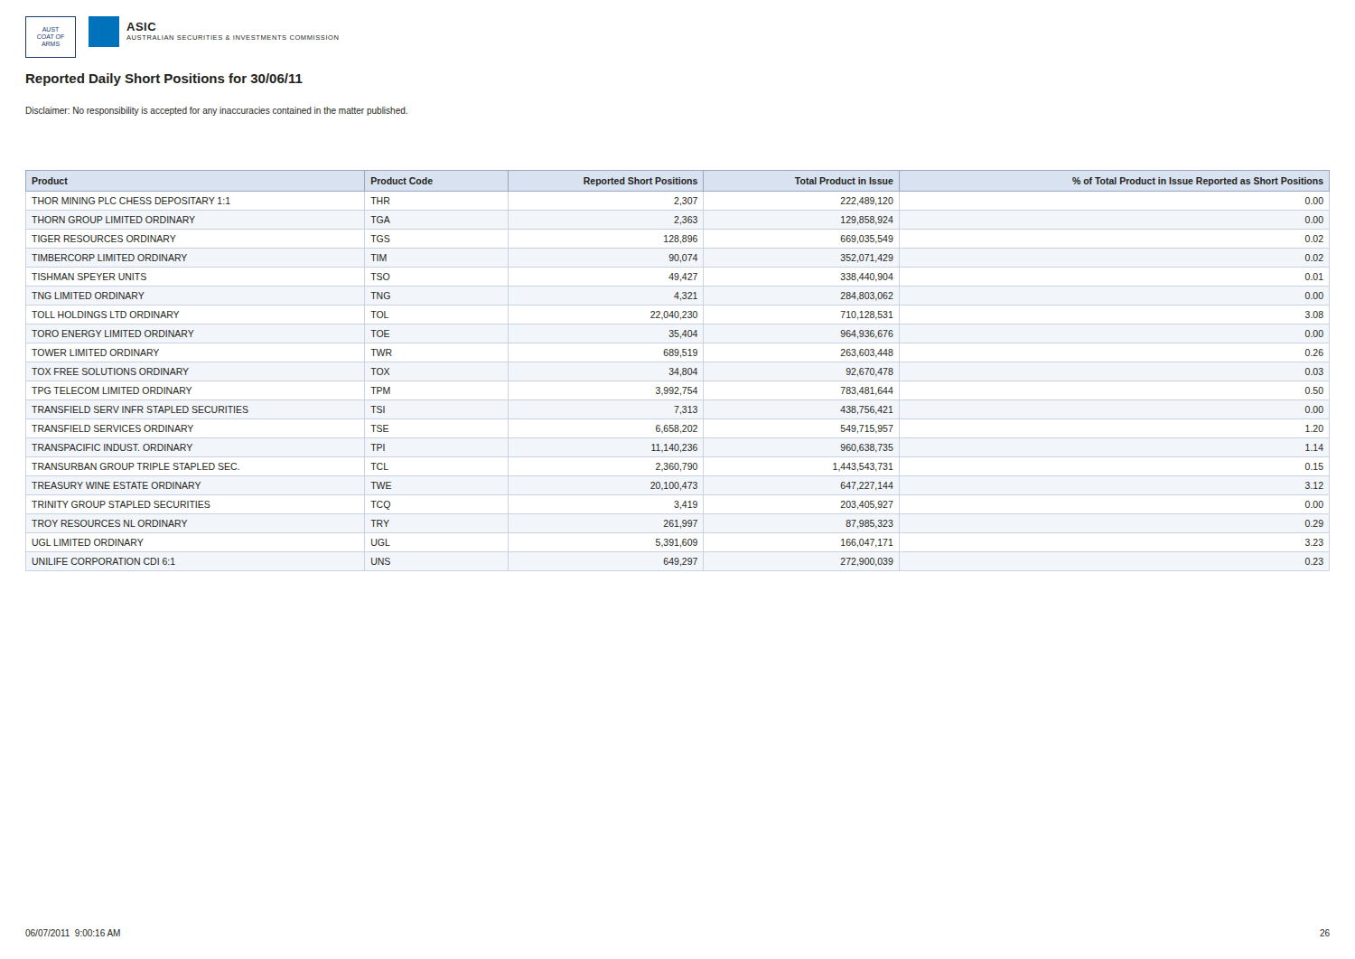AUST
COAT OF
ARMS
ASIC
Australian Securities & Investments Commission
Reported Daily Short Positions for 30/06/11
Disclaimer: No responsibility is accepted for any inaccuracies contained in the matter published.
| Product | Product Code | Reported Short Positions | Total Product in Issue | % of Total Product in Issue Reported as Short Positions |
| --- | --- | --- | --- | --- |
| THOR MINING PLC CHESS DEPOSITARY 1:1 | THR | 2,307 | 222,489,120 | 0.00 |
| THORN GROUP LIMITED ORDINARY | TGA | 2,363 | 129,858,924 | 0.00 |
| TIGER RESOURCES ORDINARY | TGS | 128,896 | 669,035,549 | 0.02 |
| TIMBERCORP LIMITED ORDINARY | TIM | 90,074 | 352,071,429 | 0.02 |
| TISHMAN SPEYER UNITS | TSO | 49,427 | 338,440,904 | 0.01 |
| TNG LIMITED ORDINARY | TNG | 4,321 | 284,803,062 | 0.00 |
| TOLL HOLDINGS LTD ORDINARY | TOL | 22,040,230 | 710,128,531 | 3.08 |
| TORO ENERGY LIMITED ORDINARY | TOE | 35,404 | 964,936,676 | 0.00 |
| TOWER LIMITED ORDINARY | TWR | 689,519 | 263,603,448 | 0.26 |
| TOX FREE SOLUTIONS ORDINARY | TOX | 34,804 | 92,670,478 | 0.03 |
| TPG TELECOM LIMITED ORDINARY | TPM | 3,992,754 | 783,481,644 | 0.50 |
| TRANSFIELD SERV INFR STAPLED SECURITIES | TSI | 7,313 | 438,756,421 | 0.00 |
| TRANSFIELD SERVICES ORDINARY | TSE | 6,658,202 | 549,715,957 | 1.20 |
| TRANSPACIFIC INDUST. ORDINARY | TPI | 11,140,236 | 960,638,735 | 1.14 |
| TRANSURBAN GROUP TRIPLE STAPLED SEC. | TCL | 2,360,790 | 1,443,543,731 | 0.15 |
| TREASURY WINE ESTATE ORDINARY | TWE | 20,100,473 | 647,227,144 | 3.12 |
| TRINITY GROUP STAPLED SECURITIES | TCQ | 3,419 | 203,405,927 | 0.00 |
| TROY RESOURCES NL ORDINARY | TRY | 261,997 | 87,985,323 | 0.29 |
| UGL LIMITED ORDINARY | UGL | 5,391,609 | 166,047,171 | 3.23 |
| UNILIFE CORPORATION CDI 6:1 | UNS | 649,297 | 272,900,039 | 0.23 |
06/07/2011 9:00:16 AM
26